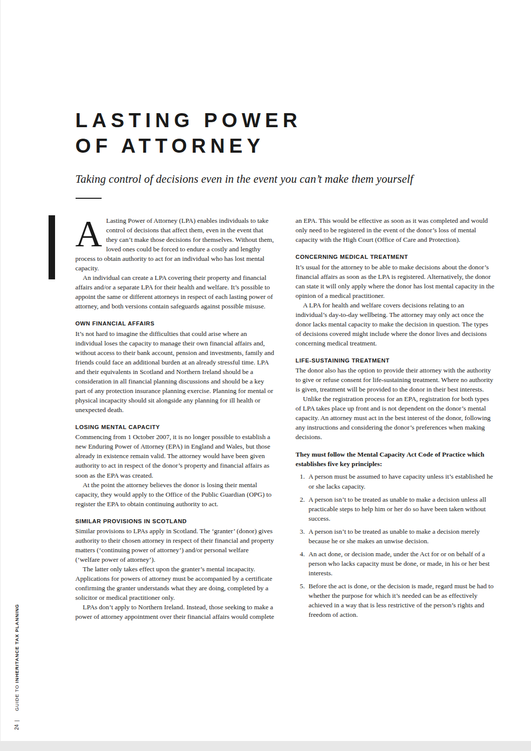GUIDE TO INHERITANCE TAX PLANNING
24 |
Lasting Power
of Attorney
Taking control of decisions even in the event you can’t make them yourself
ALasting Power of Attorney (LPA) enables individuals to take control of decisions that affect them, even in the event that they can’t make those decisions for themselves. Without them, loved ones could be forced to endure a costly and lengthy process to obtain authority to act for an individual who has lost mental capacity.
An individual can create a LPA covering their property and financial affairs and/or a separate LPA for their health and welfare. It’s possible to appoint the same or different attorneys in respect of each lasting power of attorney, and both versions contain safeguards against possible misuse.
Own financial affairs
It’s not hard to imagine the difficulties that could arise where an individual loses the capacity to manage their own financial affairs and, without access to their bank account, pension and investments, family and friends could face an additional burden at an already stressful time. LPA and their equivalents in Scotland and Northern Ireland should be a consideration in all financial planning discussions and should be a key part of any protection insurance planning exercise. Planning for mental or physical incapacity should sit alongside any planning for ill health or unexpected death.
Losing mental capacity
Commencing from 1 October 2007, it is no longer possible to establish a new Enduring Power of Attorney (EPA) in England and Wales, but those already in existence remain valid. The attorney would have been given authority to act in respect of the donor’s property and financial affairs as soon as the EPA was created.
At the point the attorney believes the donor is losing their mental capacity, they would apply to the Office of the Public Guardian (OPG) to register the EPA to obtain continuing authority to act.
Similar provisions in Scotland
Similar provisions to LPAs apply in Scotland. The ‘granter’ (donor) gives authority to their chosen attorney in respect of their financial and property matters (‘continuing power of attorney’) and/or personal welfare (‘welfare power of attorney’).
The latter only takes effect upon the granter’s mental incapacity. Applications for powers of attorney must be accompanied by a certificate confirming the granter understands what they are doing, completed by a solicitor or medical practitioner only.
LPAs don’t apply to Northern Ireland. Instead, those seeking to make a power of attorney appointment over their financial affairs would complete an EPA. This would be effective as soon as it was completed and would only need to be registered in the event of the donor’s loss of mental capacity with the High Court (Office of Care and Protection).
Concerning medical treatment
It’s usual for the attorney to be able to make decisions about the donor’s financial affairs as soon as the LPA is registered. Alternatively, the donor can state it will only apply where the donor has lost mental capacity in the opinion of a medical practitioner.
A LPA for health and welfare covers decisions relating to an individual’s day-to-day wellbeing. The attorney may only act once the donor lacks mental capacity to make the decision in question. The types of decisions covered might include where the donor lives and decisions concerning medical treatment.
Life-sustaining treatment
The donor also has the option to provide their attorney with the authority to give or refuse consent for life-sustaining treatment. Where no authority is given, treatment will be provided to the donor in their best interests.
Unlike the registration process for an EPA, registration for both types of LPA takes place up front and is not dependent on the donor’s mental capacity. An attorney must act in the best interest of the donor, following any instructions and considering the donor’s preferences when making decisions.
They must follow the Mental Capacity Act Code of Practice which establishes five key principles:
A person must be assumed to have capacity unless it’s established he or she lacks capacity.
A person isn’t to be treated as unable to make a decision unless all practicable steps to help him or her do so have been taken without success.
A person isn’t to be treated as unable to make a decision merely because he or she makes an unwise decision.
An act done, or decision made, under the Act for or on behalf of a person who lacks capacity must be done, or made, in his or her best interests.
Before the act is done, or the decision is made, regard must be had to whether the purpose for which it’s needed can be as effectively achieved in a way that is less restrictive of the person’s rights and freedom of action.